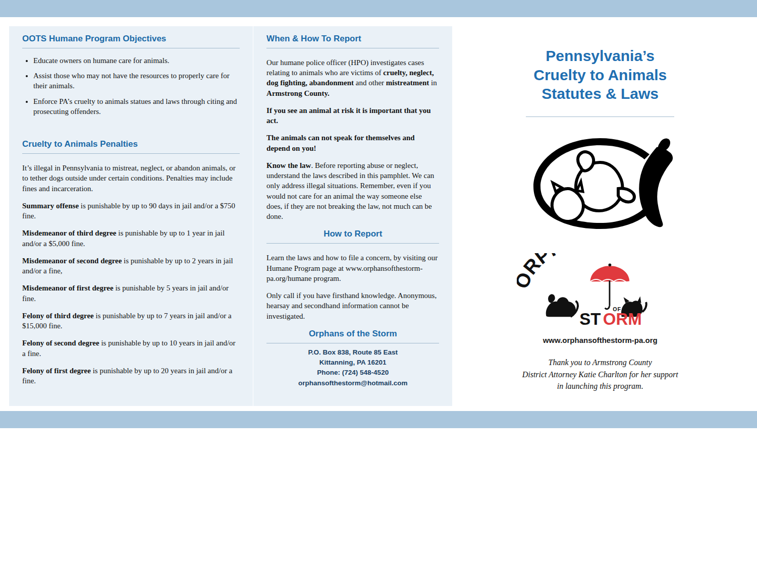OOTS Humane Program Objectives
Educate owners on humane care for animals.
Assist those who may not have the resources to properly care for their animals.
Enforce PA’s cruelty to animals statues and laws through citing and prosecuting offenders.
Cruelty to Animals Penalties
It’s illegal in Pennsylvania to mistreat, neglect, or abandon animals, or to tether dogs outside under certain conditions. Penalties may include fines and incarceration.
Summary offense is punishable by up to 90 days in jail and/or a $750 fine.
Misdemeanor of third degree is punishable by up to 1 year in jail and/or a $5,000 fine.
Misdemeanor of second degree is punishable by up to 2 years in jail and/or a fine,
Misdemeanor of first degree is punishable by 5 years in jail and/or fine.
Felony of third degree is punishable by up to 7 years in jail and/or a $15,000 fine.
Felony of second degree is punishable by up to 10 years in jail and/or a fine.
Felony of first degree is punishable by up to 20 years in jail and/or a fine.
When & How To Report
Our humane police officer (HPO) investigates cases relating to animals who are victims of cruelty, neglect, dog fighting, abandonment and other mistreatment in Armstrong County.
If you see an animal at risk it is important that you act.
The animals can not speak for themselves and depend on you!
Know the law. Before reporting abuse or neglect, understand the laws described in this pamphlet. We can only address illegal situations. Remember, even if you would not care for an animal the way someone else does, if they are not breaking the law, not much can be done.
How to Report
Learn the laws and how to file a concern, by visiting our Humane Program page at www.orphansofthestorm-pa.org/humane program.
Only call if you have firsthand knowledge. Anonymous, hearsay and secondhand information cannot be investigated.
Orphans of the Storm
P.O. Box 838, Route 85 East
Kittanning, PA 16201
Phone: (724) 548-4520
orphansofthestorm@hotmail.com
Pennsylvania’s
Cruelty to Animals
Statutes & Laws
Horse, dog and cat logo
Orphans of the Storm ORPHANS OF THE ST ORM
www.orphansofthestorm-pa.org
Thank you to Armstrong County
District Attorney Katie Charlton for her support
in launching this program.